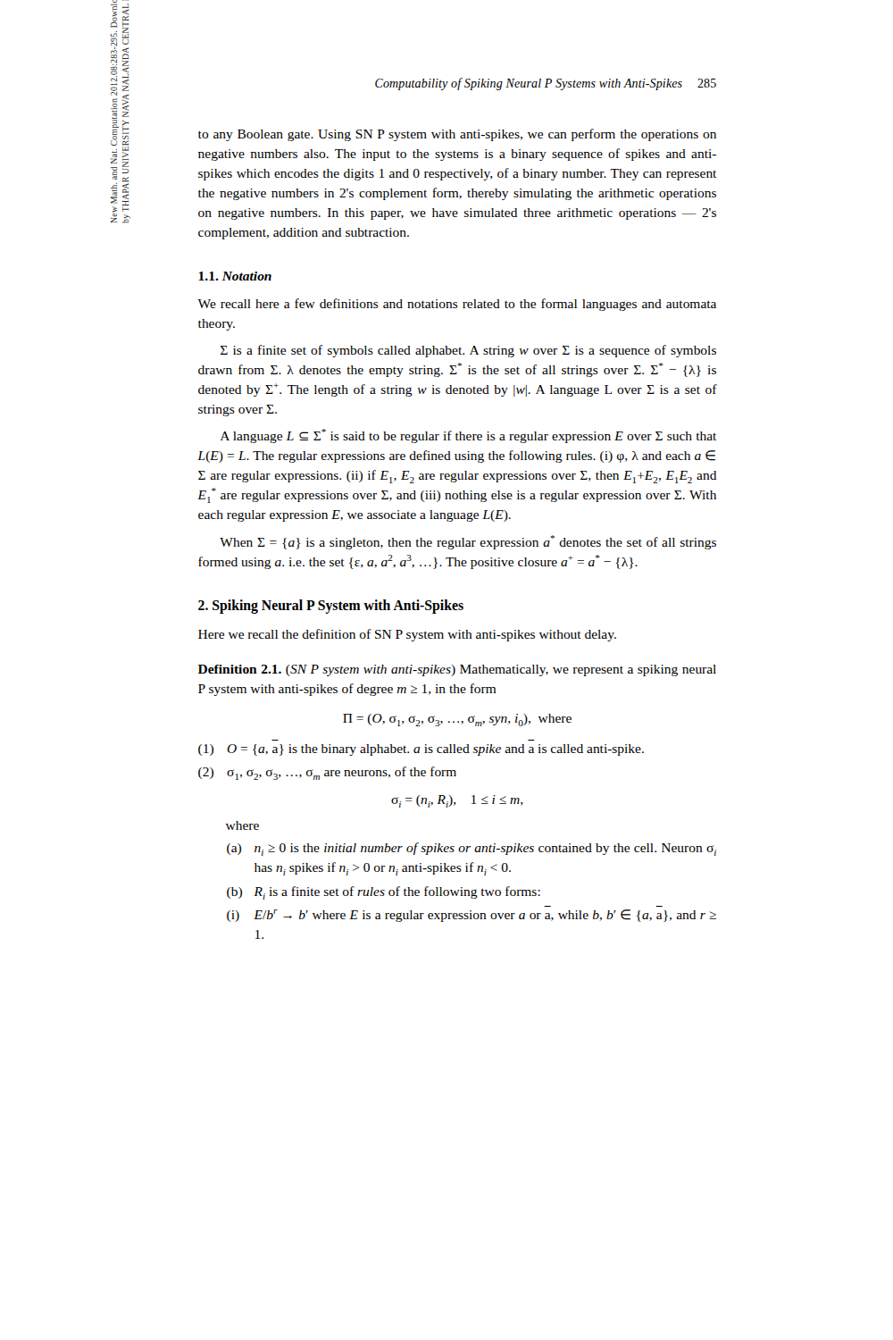New Math. and Nat. Computation 2012.08:283-295. Downloaded from www.worldscientific.com by THAPAR UNIVERSITY NAVA NALANDA CENTRAL LIBRARY on 09/16/12. For personal use only.
Computability of Spiking Neural P Systems with Anti-Spikes285
to any Boolean gate. Using SN P system with anti-spikes, we can perform the operations on negative numbers also. The input to the systems is a binary sequence of spikes and anti-spikes which encodes the digits 1 and 0 respectively, of a binary number. They can represent the negative numbers in 2's complement form, thereby simulating the arithmetic operations on negative numbers. In this paper, we have simulated three arithmetic operations — 2's complement, addition and subtraction.
1.1. Notation
We recall here a few definitions and notations related to the formal languages and automata theory.
Σ is a finite set of symbols called alphabet. A string w over Σ is a sequence of symbols drawn from Σ. λ denotes the empty string. Σ* is the set of all strings over Σ. Σ* − {λ} is denoted by Σ+. The length of a string w is denoted by |w|. A language L over Σ is a set of strings over Σ.
A language L ⊆ Σ* is said to be regular if there is a regular expression E over Σ such that L(E) = L. The regular expressions are defined using the following rules. (i) φ, λ and each a ∈ Σ are regular expressions. (ii) if E1, E2 are regular expressions over Σ, then E1+E2, E1E2 and E1* are regular expressions over Σ, and (iii) nothing else is a regular expression over Σ. With each regular expression E, we associate a language L(E).
When Σ = {a} is a singleton, then the regular expression a* denotes the set of all strings formed using a. i.e. the set {ε, a, a2, a3, …}. The positive closure a+ = a* − {λ}.
2. Spiking Neural P System with Anti-Spikes
Here we recall the definition of SN P system with anti-spikes without delay.
Definition 2.1. (SN P system with anti-spikes) Mathematically, we represent a spiking neural P system with anti-spikes of degree m ≥ 1, in the form
Π = (O, σ1, σ2, σ3, …, σm, syn, i0), where
(1) O = {a, a} is the binary alphabet. a is called spike and a is called anti-spike.
(2) σ1, σ2, σ3, …, σm are neurons, of the form
σi = (ni, Ri), 1 ≤ i ≤ m,
where
(a) ni ≥ 0 is the initial number of spikes or anti-spikes contained by the cell. Neuron σi has ni spikes if ni > 0 or ni anti-spikes if ni < 0.
(b) Ri is a finite set of rules of the following two forms:
(i) E/br → b′ where E is a regular expression over a or a, while b, b′ ∈ {a, a}, and r ≥ 1.